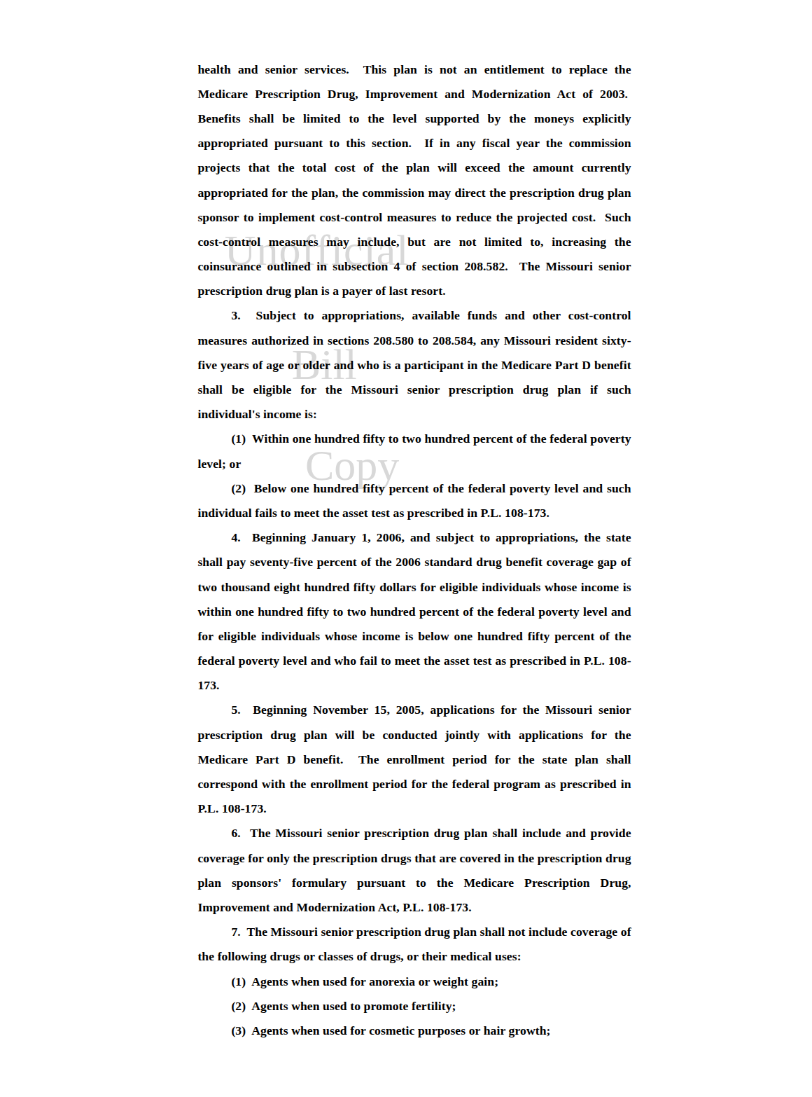Unofficial
Bill
Copy
health and senior services. This plan is not an entitlement to replace the Medicare Prescription Drug, Improvement and Modernization Act of 2003. Benefits shall be limited to the level supported by the moneys explicitly appropriated pursuant to this section. If in any fiscal year the commission projects that the total cost of the plan will exceed the amount currently appropriated for the plan, the commission may direct the prescription drug plan sponsor to implement cost-control measures to reduce the projected cost. Such cost-control measures may include, but are not limited to, increasing the coinsurance outlined in subsection 4 of section 208.582. The Missouri senior prescription drug plan is a payer of last resort.
3. Subject to appropriations, available funds and other cost-control measures authorized in sections 208.580 to 208.584, any Missouri resident sixty-five years of age or older and who is a participant in the Medicare Part D benefit shall be eligible for the Missouri senior prescription drug plan if such individual's income is:
(1) Within one hundred fifty to two hundred percent of the federal poverty level; or
(2) Below one hundred fifty percent of the federal poverty level and such individual fails to meet the asset test as prescribed in P.L. 108-173.
4. Beginning January 1, 2006, and subject to appropriations, the state shall pay seventy-five percent of the 2006 standard drug benefit coverage gap of two thousand eight hundred fifty dollars for eligible individuals whose income is within one hundred fifty to two hundred percent of the federal poverty level and for eligible individuals whose income is below one hundred fifty percent of the federal poverty level and who fail to meet the asset test as prescribed in P.L. 108-173.
5. Beginning November 15, 2005, applications for the Missouri senior prescription drug plan will be conducted jointly with applications for the Medicare Part D benefit. The enrollment period for the state plan shall correspond with the enrollment period for the federal program as prescribed in P.L. 108-173.
6. The Missouri senior prescription drug plan shall include and provide coverage for only the prescription drugs that are covered in the prescription drug plan sponsors' formulary pursuant to the Medicare Prescription Drug, Improvement and Modernization Act, P.L. 108-173.
7. The Missouri senior prescription drug plan shall not include coverage of the following drugs or classes of drugs, or their medical uses:
(1) Agents when used for anorexia or weight gain;
(2) Agents when used to promote fertility;
(3) Agents when used for cosmetic purposes or hair growth;